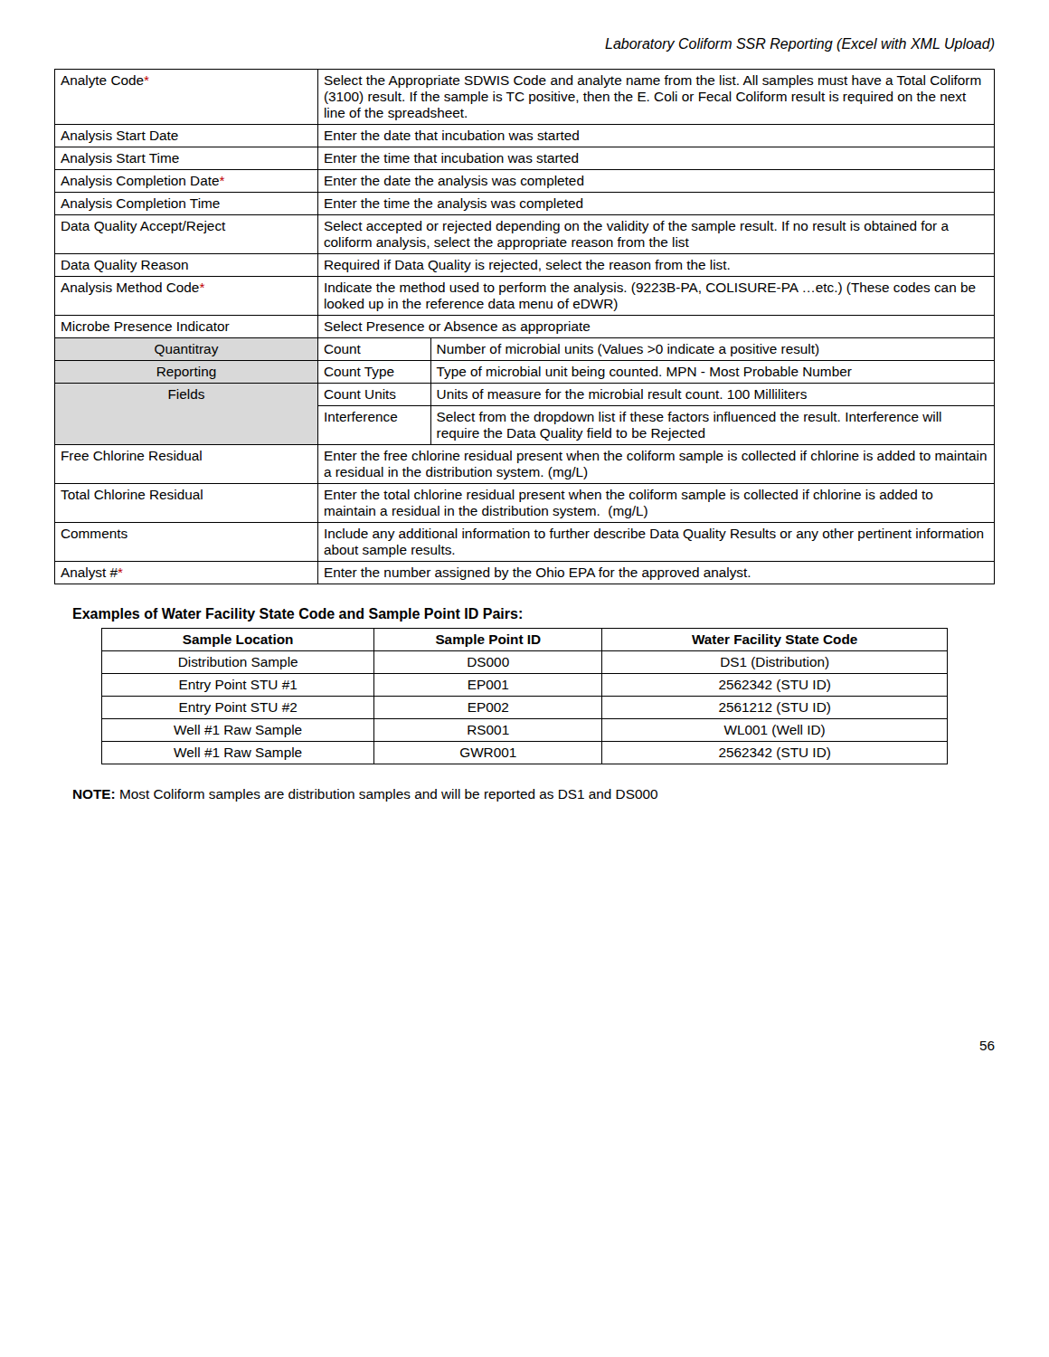Laboratory Coliform SSR Reporting (Excel with XML Upload)
| Analyte Code * | Select the Appropriate SDWIS Code and analyte name from the list. All samples must have a Total Coliform (3100) result. If the sample is TC positive, then the E. Coli or Fecal Coliform result is required on the next line of the spreadsheet. |
| Analysis Start Date | Enter the date that incubation was started |
| Analysis Start Time | Enter the time that incubation was started |
| Analysis Completion Date * | Enter the date the analysis was completed |
| Analysis Completion Time | Enter the time the analysis was completed |
| Data Quality Accept/Reject | Select accepted or rejected depending on the validity of the sample result. If no result is obtained for a coliform analysis, select the appropriate reason from the list |
| Data Quality Reason | Required if Data Quality is rejected, select the reason from the list. |
| Analysis Method Code * | Indicate the method used to perform the analysis. (9223B-PA, COLISURE-PA …etc.) (These codes can be looked up in the reference data menu of eDWR) |
| Microbe Presence Indicator | Select Presence or Absence as appropriate |
| Quantitray | Count | Number of microbial units (Values >0 indicate a positive result) |
| Reporting | Count Type | Type of microbial unit being counted. MPN - Most Probable Number |
| Fields | Count Units | Units of measure for the microbial result count. 100 Milliliters |
| Interference | Select from the dropdown list if these factors influenced the result. Interference will require the Data Quality field to be Rejected |
| Free Chlorine Residual | Enter the free chlorine residual present when the coliform sample is collected if chlorine is added to maintain a residual in the distribution system. (mg/L) |
| Total Chlorine Residual | Enter the total chlorine residual present when the coliform sample is collected if chlorine is added to maintain a residual in the distribution system. (mg/L) |
| Comments | Include any additional information to further describe Data Quality Results or any other pertinent information about sample results. |
| Analyst # * | Enter the number assigned by the Ohio EPA for the approved analyst. |
Examples of Water Facility State Code and Sample Point ID Pairs:
| Sample Location | Sample Point ID | Water Facility State Code |
| --- | --- | --- |
| Distribution Sample | DS000 | DS1 (Distribution) |
| Entry Point STU #1 | EP001 | 2562342 (STU ID) |
| Entry Point STU #2 | EP002 | 2561212 (STU ID) |
| Well #1 Raw Sample | RS001 | WL001 (Well ID) |
| Well #1 Raw Sample | GWR001 | 2562342 (STU ID) |
NOTE: Most Coliform samples are distribution samples and will be reported as DS1 and DS000
56